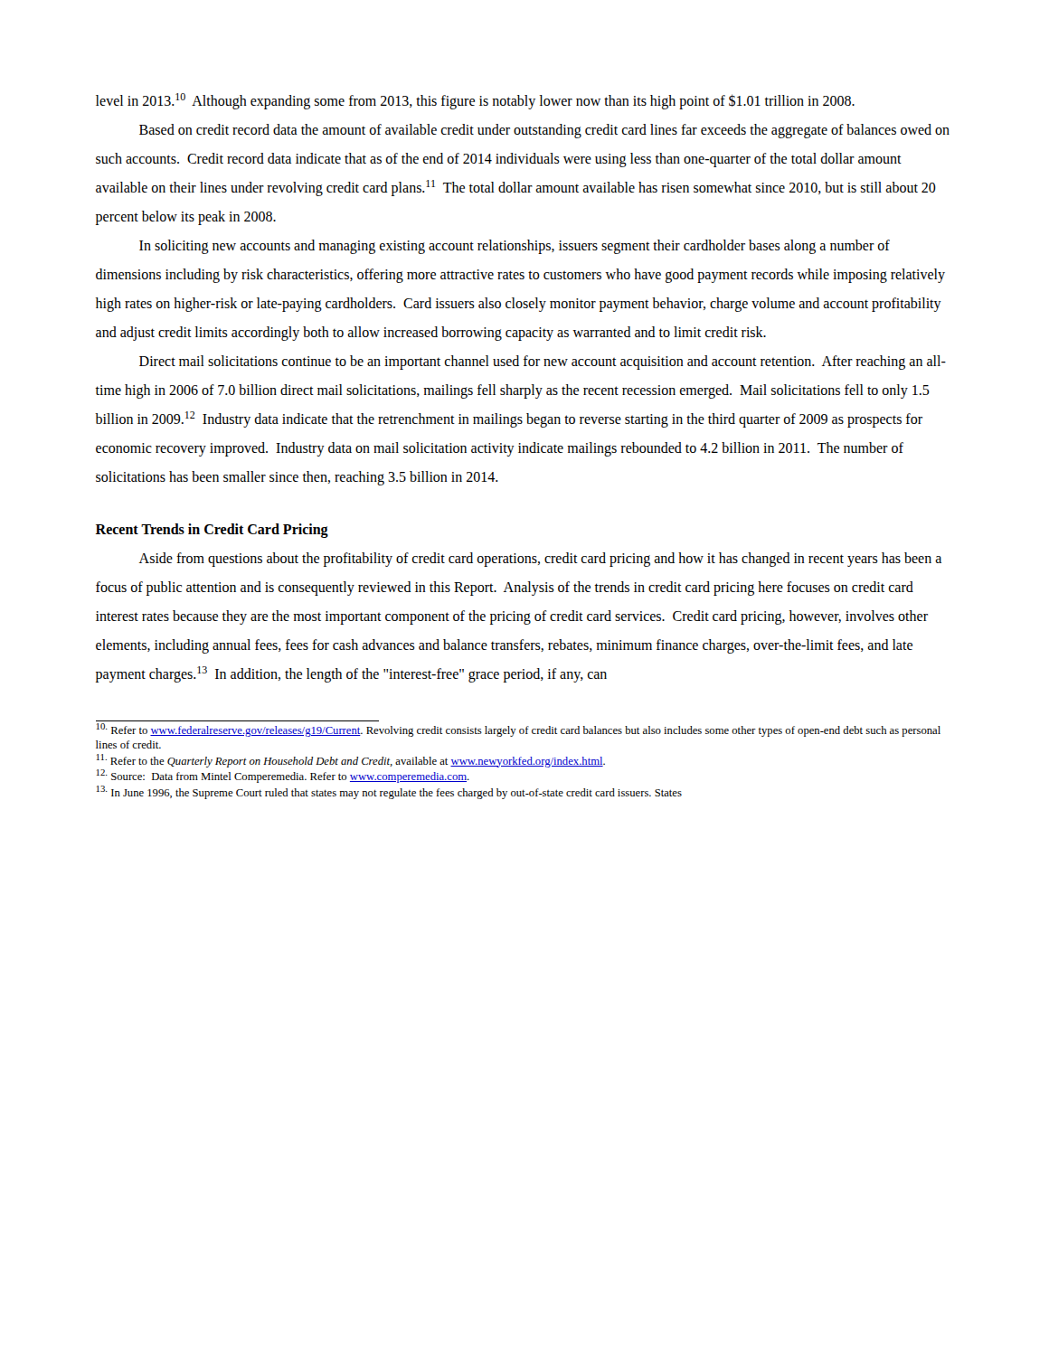level in 2013.10 Although expanding some from 2013, this figure is notably lower now than its high point of $1.01 trillion in 2008.
Based on credit record data the amount of available credit under outstanding credit card lines far exceeds the aggregate of balances owed on such accounts. Credit record data indicate that as of the end of 2014 individuals were using less than one-quarter of the total dollar amount available on their lines under revolving credit card plans.11 The total dollar amount available has risen somewhat since 2010, but is still about 20 percent below its peak in 2008.
In soliciting new accounts and managing existing account relationships, issuers segment their cardholder bases along a number of dimensions including by risk characteristics, offering more attractive rates to customers who have good payment records while imposing relatively high rates on higher-risk or late-paying cardholders. Card issuers also closely monitor payment behavior, charge volume and account profitability and adjust credit limits accordingly both to allow increased borrowing capacity as warranted and to limit credit risk.
Direct mail solicitations continue to be an important channel used for new account acquisition and account retention. After reaching an all-time high in 2006 of 7.0 billion direct mail solicitations, mailings fell sharply as the recent recession emerged. Mail solicitations fell to only 1.5 billion in 2009.12 Industry data indicate that the retrenchment in mailings began to reverse starting in the third quarter of 2009 as prospects for economic recovery improved. Industry data on mail solicitation activity indicate mailings rebounded to 4.2 billion in 2011. The number of solicitations has been smaller since then, reaching 3.5 billion in 2014.
Recent Trends in Credit Card Pricing
Aside from questions about the profitability of credit card operations, credit card pricing and how it has changed in recent years has been a focus of public attention and is consequently reviewed in this Report. Analysis of the trends in credit card pricing here focuses on credit card interest rates because they are the most important component of the pricing of credit card services. Credit card pricing, however, involves other elements, including annual fees, fees for cash advances and balance transfers, rebates, minimum finance charges, over-the-limit fees, and late payment charges.13 In addition, the length of the "interest-free" grace period, if any, can
10. Refer to www.federalreserve.gov/releases/g19/Current. Revolving credit consists largely of credit card balances but also includes some other types of open-end debt such as personal lines of credit.
11. Refer to the Quarterly Report on Household Debt and Credit, available at www.newyorkfed.org/index.html.
12. Source: Data from Mintel Comperemedia. Refer to www.comperemedia.com.
13. In June 1996, the Supreme Court ruled that states may not regulate the fees charged by out-of-state credit card issuers. States